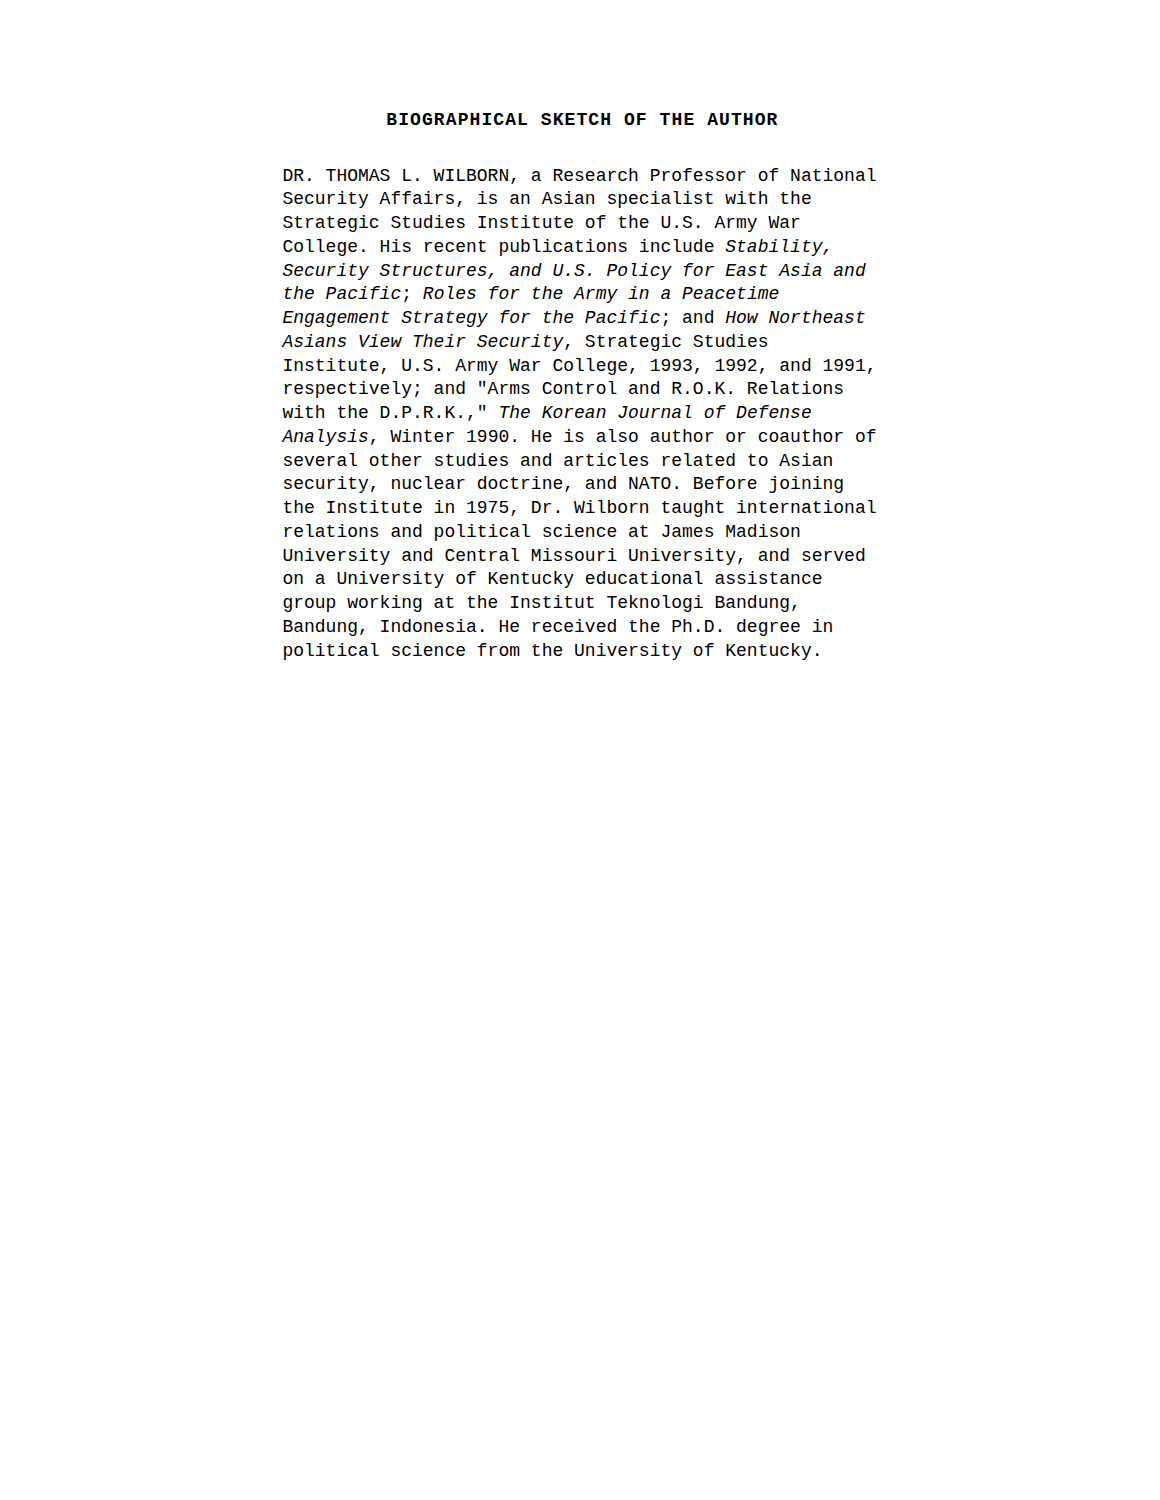BIOGRAPHICAL SKETCH OF THE AUTHOR
DR. THOMAS L. WILBORN, a Research Professor of National Security Affairs, is an Asian specialist with the Strategic Studies Institute of the U.S. Army War College. His recent publications include Stability, Security Structures, and U.S. Policy for East Asia and the Pacific; Roles for the Army in a Peacetime Engagement Strategy for the Pacific; and How Northeast Asians View Their Security, Strategic Studies Institute, U.S. Army War College, 1993, 1992, and 1991, respectively; and "Arms Control and R.O.K. Relations with the D.P.R.K.," The Korean Journal of Defense Analysis, Winter 1990. He is also author or coauthor of several other studies and articles related to Asian security, nuclear doctrine, and NATO. Before joining the Institute in 1975, Dr. Wilborn taught international relations and political science at James Madison University and Central Missouri University, and served on a University of Kentucky educational assistance group working at the Institut Teknologi Bandung, Bandung, Indonesia. He received the Ph.D. degree in political science from the University of Kentucky.